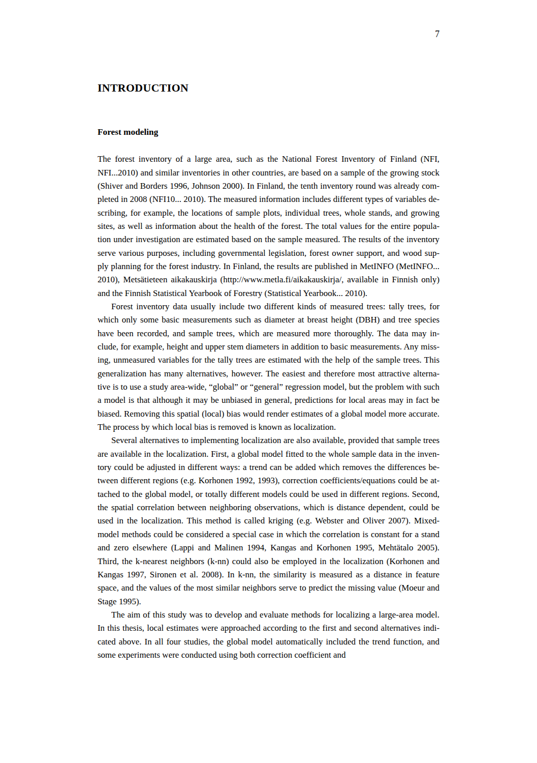7
INTRODUCTION
Forest modeling
The forest inventory of a large area, such as the National Forest Inventory of Finland (NFI, NFI...2010) and similar inventories in other countries, are based on a sample of the growing stock (Shiver and Borders 1996, Johnson 2000). In Finland, the tenth inventory round was already completed in 2008 (NFI10... 2010). The measured information includes different types of variables describing, for example, the locations of sample plots, individual trees, whole stands, and growing sites, as well as information about the health of the forest. The total values for the entire population under investigation are estimated based on the sample measured. The results of the inventory serve various purposes, including governmental legislation, forest owner support, and wood supply planning for the forest industry. In Finland, the results are published in MetINFO (MetINFO... 2010), Metsätieteen aikakauskirja (http://www.metla.fi/aikakauskirja/, available in Finnish only) and the Finnish Statistical Yearbook of Forestry (Statistical Yearbook... 2010).
Forest inventory data usually include two different kinds of measured trees: tally trees, for which only some basic measurements such as diameter at breast height (DBH) and tree species have been recorded, and sample trees, which are measured more thoroughly. The data may include, for example, height and upper stem diameters in addition to basic measurements. Any missing, unmeasured variables for the tally trees are estimated with the help of the sample trees. This generalization has many alternatives, however. The easiest and therefore most attractive alternative is to use a study area-wide, “global” or “general” regression model, but the problem with such a model is that although it may be unbiased in general, predictions for local areas may in fact be biased. Removing this spatial (local) bias would render estimates of a global model more accurate. The process by which local bias is removed is known as localization.
Several alternatives to implementing localization are also available, provided that sample trees are available in the localization. First, a global model fitted to the whole sample data in the inventory could be adjusted in different ways: a trend can be added which removes the differences between different regions (e.g. Korhonen 1992, 1993), correction coefficients/equations could be attached to the global model, or totally different models could be used in different regions. Second, the spatial correlation between neighboring observations, which is distance dependent, could be used in the localization. This method is called kriging (e.g. Webster and Oliver 2007). Mixed-model methods could be considered a special case in which the correlation is constant for a stand and zero elsewhere (Lappi and Malinen 1994, Kangas and Korhonen 1995, Mehtätalo 2005). Third, the k-nearest neighbors (k-nn) could also be employed in the localization (Korhonen and Kangas 1997, Sironen et al. 2008). In k-nn, the similarity is measured as a distance in feature space, and the values of the most similar neighbors serve to predict the missing value (Moeur and Stage 1995).
The aim of this study was to develop and evaluate methods for localizing a large-area model. In this thesis, local estimates were approached according to the first and second alternatives indicated above. In all four studies, the global model automatically included the trend function, and some experiments were conducted using both correction coefficient and